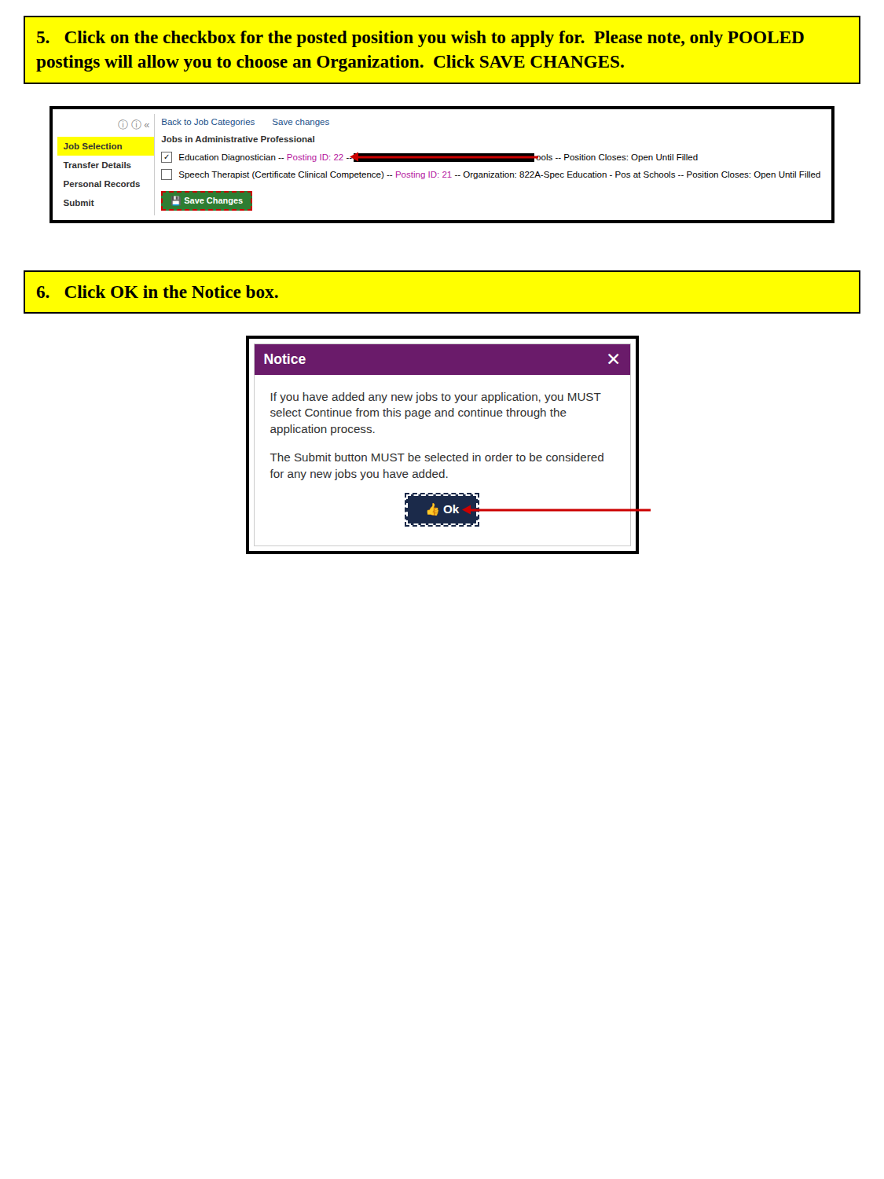5. Click on the checkbox for the posted position you wish to apply for. Please note, only POOLED postings will allow you to choose an Organization. Click SAVE CHANGES.
ⓘ ⓘ «
Job Selection
Transfer Details
Personal Records
Submit
Back to Job Categories Save changes
Jobs in Administrative Professional
✓ Education Diagnostician -- Posting ID: 22 -- ools -- Position Closes: Open Until Filled
Speech Therapist (Certificate Clinical Competence) -- Posting ID: 21 -- Organization: 822A-Spec Education - Pos at Schools -- Position Closes: Open Until Filled
💾 Save Changes
6. Click OK in the Notice box.
Notice ✕
If you have added any new jobs to your application, you MUST select Continue from this page and continue through the application process.
The Submit button MUST be selected in order to be considered for any new jobs you have added.
👍 Ok